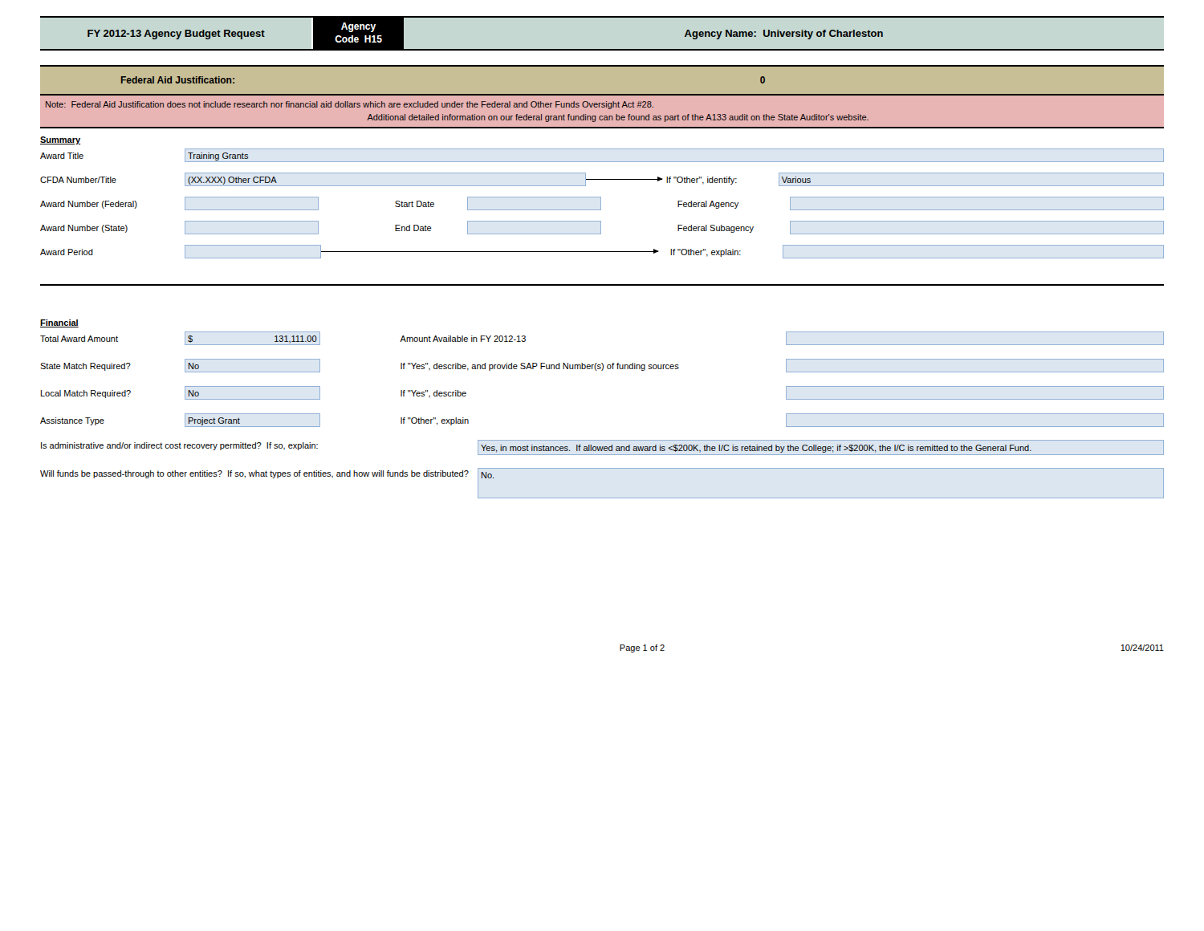FY 2012-13 Agency Budget Request
Agency
Code H15
Agency Name: University of Charleston
Federal Aid Justification:
0
Note: Federal Aid Justification does not include research nor financial aid dollars which are excluded under the Federal and Other Funds Oversight Act #28.
Additional detailed information on our federal grant funding can be found as part of the A133 audit on the State Auditor's website.
Summary
Award Title
Training Grants
CFDA Number/Title
(XX.XXX) Other CFDA
If "Other", identify:
Various
Award Number (Federal)
Start Date
Federal Agency
Award Number (State)
End Date
Federal Subagency
Award Period
If "Other", explain:
Financial
Total Award Amount
$131,111.00
Amount Available in FY 2012-13
State Match Required?
No
If "Yes", describe, and provide SAP Fund Number(s) of funding sources
Local Match Required?
No
If "Yes", describe
Assistance Type
Project Grant
If "Other", explain
Is administrative and/or indirect cost recovery permitted? If so, explain:
Yes, in most instances. If allowed and award is <$200K, the I/C is retained by the College; if >$200K, the I/C is remitted to the General Fund.
Will funds be passed-through to other entities? If so, what types of entities, and how will funds be distributed?
No.
Page 1 of 2
10/24/2011